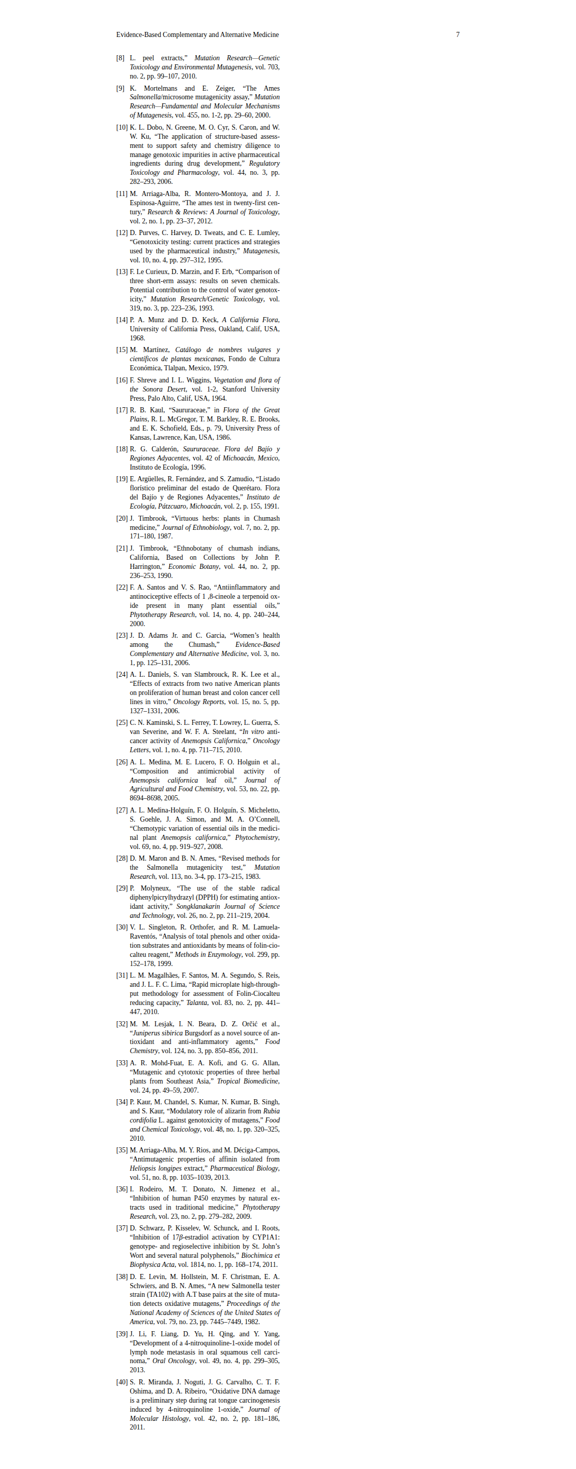Evidence-Based Complementary and Alternative Medicine 7
L. peel extracts,” Mutation Research—Genetic Toxicology and Environmental Mutagenesis, vol. 703, no. 2, pp. 99–107, 2010.
K. Mortelmans and E. Zeiger, “The Ames Salmonella/microsome mutagenicity assay,” Mutation Research—Fundamental and Molecular Mechanisms of Mutagenesis, vol. 455, no. 1-2, pp. 29–60, 2000.
K. L. Dobo, N. Greene, M. O. Cyr, S. Caron, and W. W. Ku, “The application of structure-based assessment to support safety and chemistry diligence to manage genotoxic impurities in active pharmaceutical ingredients during drug development,” Regulatory Toxicology and Pharmacology, vol. 44, no. 3, pp. 282–293, 2006.
M. Arriaga-Alba, R. Montero-Montoya, and J. J. Espinosa-Aguirre, “The ames test in twenty-first century,” Research & Reviews: A Journal of Toxicology, vol. 2, no. 1, pp. 23–37, 2012.
D. Purves, C. Harvey, D. Tweats, and C. E. Lumley, “Genotoxicity testing: current practices and strategies used by the pharmaceutical industry,” Mutagenesis, vol. 10, no. 4, pp. 297–312, 1995.
F. Le Curieux, D. Marzin, and F. Erb, “Comparison of three short-erm assays: results on seven chemicals. Potential contribution to the control of water genotoxicity,” Mutation Research/Genetic Toxicology, vol. 319, no. 3, pp. 223–236, 1993.
P. A. Munz and D. D. Keck, A California Flora, University of California Press, Oakland, Calif, USA, 1968.
M. Martínez, Catálogo de nombres vulgares y científicos de plantas mexicanas, Fondo de Cultura Económica, Tlalpan, Mexico, 1979.
F. Shreve and I. L. Wiggins, Vegetation and flora of the Sonora Desert, vol. 1-2, Stanford University Press, Palo Alto, Calif, USA, 1964.
R. B. Kaul, “Saururaceae,” in Flora of the Great Plains, R. L. McGregor, T. M. Barkley, R. E. Brooks, and E. K. Schofield, Eds., p. 79, University Press of Kansas, Lawrence, Kan, USA, 1986.
R. G. Calderón, Saururaceae. Flora del Bajío y Regiones Adyacentes, vol. 42 of Michoacán, Mexico, Instituto de Ecología, 1996.
E. Argüelles, R. Fernández, and S. Zamudio, “Listado florístico preliminar del estado de Querétaro. Flora del Bajío y de Regiones Adyacentes,” Instituto de Ecología, Pátzcuaro, Michoacán, vol. 2, p. 155, 1991.
J. Timbrook, “Virtuous herbs: plants in Chumash medicine,” Journal of Ethnobiology, vol. 7, no. 2, pp. 171–180, 1987.
J. Timbrook, “Ethnobotany of chumash indians, California, Based on Collections by John P. Harrington,” Economic Botany, vol. 44, no. 2, pp. 236–253, 1990.
F. A. Santos and V. S. Rao, “Antiinflammatory and antinociceptive effects of 1 ,8-cineole a terpenoid oxide present in many plant essential oils,” Phytotherapy Research, vol. 14, no. 4, pp. 240–244, 2000.
J. D. Adams Jr. and C. Garcia, “Women’s health among the Chumash,” Evidence-Based Complementary and Alternative Medicine, vol. 3, no. 1, pp. 125–131, 2006.
A. L. Daniels, S. van Slambrouck, R. K. Lee et al., “Effects of extracts from two native American plants on proliferation of human breast and colon cancer cell lines in vitro,” Oncology Reports, vol. 15, no. 5, pp. 1327–1331, 2006.
C. N. Kaminski, S. L. Ferrey, T. Lowrey, L. Guerra, S. van Severine, and W. F. A. Steelant, “In vitro anticancer activity of Anemopsis Californica,” Oncology Letters, vol. 1, no. 4, pp. 711–715, 2010.
A. L. Medina, M. E. Lucero, F. O. Holguin et al., “Composition and antimicrobial activity of Anemopsis californica leaf oil,” Journal of Agricultural and Food Chemistry, vol. 53, no. 22, pp. 8694–8698, 2005.
A. L. Medina-Holguín, F. O. Holguín, S. Micheletto, S. Goehle, J. A. Simon, and M. A. O’Connell, “Chemotypic variation of essential oils in the medicinal plant Anemopsis californica,” Phytochemistry, vol. 69, no. 4, pp. 919–927, 2008.
D. M. Maron and B. N. Ames, “Revised methods for the Salmonella mutagenicity test,” Mutation Research, vol. 113, no. 3-4, pp. 173–215, 1983.
P. Molyneux, “The use of the stable radical diphenylpicrylhydrazyl (DPPH) for estimating antioxidant activity,” Songklanakarin Journal of Science and Technology, vol. 26, no. 2, pp. 211–219, 2004.
V. L. Singleton, R. Orthofer, and R. M. Lamuela-Raventós, “Analysis of total phenols and other oxidation substrates and antioxidants by means of folin-ciocalteu reagent,” Methods in Enzymology, vol. 299, pp. 152–178, 1999.
L. M. Magalhães, F. Santos, M. A. Segundo, S. Reis, and J. L. F. C. Lima, “Rapid microplate high-throughput methodology for assessment of Folin-Ciocalteu reducing capacity,” Talanta, vol. 83, no. 2, pp. 441–447, 2010.
M. M. Lesjak, I. N. Beara, D. Z. Orčić et al., “Juniperus sibirica Burgsdorf as a novel source of antioxidant and anti-inflammatory agents,” Food Chemistry, vol. 124, no. 3, pp. 850–856, 2011.
A. R. Mohd-Fuat, E. A. Kofi, and G. G. Allan, “Mutagenic and cytotoxic properties of three herbal plants from Southeast Asia,” Tropical Biomedicine, vol. 24, pp. 49–59, 2007.
P. Kaur, M. Chandel, S. Kumar, N. Kumar, B. Singh, and S. Kaur, “Modulatory role of alizarin from Rubia cordifolia L. against genotoxicity of mutagens,” Food and Chemical Toxicology, vol. 48, no. 1, pp. 320–325, 2010.
M. Arriaga-Alba, M. Y. Rios, and M. Déciga-Campos, “Antimutagenic properties of affinin isolated from Heliopsis longipes extract,” Pharmaceutical Biology, vol. 51, no. 8, pp. 1035–1039, 2013.
I. Rodeiro, M. T. Donato, N. Jimenez et al., “Inhibition of human P450 enzymes by natural extracts used in traditional medicine,” Phytotherapy Research, vol. 23, no. 2, pp. 279–282, 2009.
D. Schwarz, P. Kisselev, W. Schunck, and I. Roots, “Inhibition of 17β-estradiol activation by CYP1A1: genotype- and regioselective inhibition by St. John’s Wort and several natural polyphenols,” Biochimica et Biophysica Acta, vol. 1814, no. 1, pp. 168–174, 2011.
D. E. Levin, M. Hollstein, M. F. Christman, E. A. Schwiers, and B. N. Ames, “A new Salmonella tester strain (TA102) with A.T base pairs at the site of mutation detects oxidative mutagens,” Proceedings of the National Academy of Sciences of the United States of America, vol. 79, no. 23, pp. 7445–7449, 1982.
J. Li, F. Liang, D. Yu, H. Qing, and Y. Yang, “Development of a 4-nitroquinoline-1-oxide model of lymph node metastasis in oral squamous cell carcinoma,” Oral Oncology, vol. 49, no. 4, pp. 299–305, 2013.
S. R. Miranda, J. Noguti, J. G. Carvalho, C. T. F. Oshima, and D. A. Ribeiro, “Oxidative DNA damage is a preliminary step during rat tongue carcinogenesis induced by 4-nitroquinoline 1-oxide,” Journal of Molecular Histology, vol. 42, no. 2, pp. 181–186, 2011.